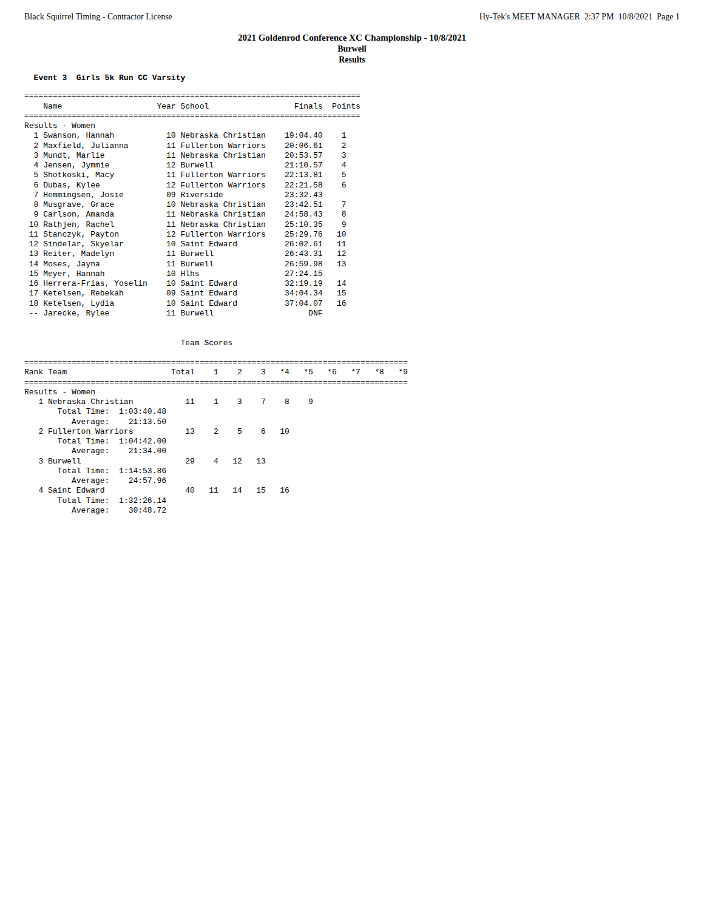Black Squirrel Timing - Contractor License Hy-Tek's MEET MANAGER 2:37 PM 10/8/2021 Page 1
2021 Goldenrod Conference XC Championship - 10/8/2021
Burwell
Results
  Event 3  Girls 5k Run CC Varsity
=======================================================================
    Name                    Year School                  Finals  Points
=======================================================================
Results - Women
  1 Swanson, Hannah           10 Nebraska Christian    19:04.40    1
  2 Maxfield, Julianna        11 Fullerton Warriors    20:06.61    2
  3 Mundt, Marlie             11 Nebraska Christian    20:53.57    3
  4 Jensen, Jymmie            12 Burwell               21:10.57    4
  5 Shotkoski, Macy           11 Fullerton Warriors    22:13.81    5
  6 Dubas, Kylee              12 Fullerton Warriors    22:21.58    6
  7 Hemmingsen, Josie         09 Riverside             23:32.43
  8 Musgrave, Grace           10 Nebraska Christian    23:42.51    7
  9 Carlson, Amanda           11 Nebraska Christian    24:58.43    8
 10 Rathjen, Rachel           11 Nebraska Christian    25:10.35    9
 11 Stanczyk, Payton          12 Fullerton Warriors    25:29.76   10
 12 Sindelar, Skyelar         10 Saint Edward          26:02.61   11
 13 Reiter, Madelyn           11 Burwell               26:43.31   12
 14 Moses, Jayna              11 Burwell               26:59.98   13
 15 Meyer, Hannah             10 Hlhs                  27:24.15
 16 Herrera-Frias, Yoselin    10 Saint Edward          32:19.19   14
 17 Ketelsen, Rebekah         09 Saint Edward          34:04.34   15
 18 Ketelsen, Lydia           10 Saint Edward          37:04.07   16
 -- Jarecke, Rylee            11 Burwell                    DNF


                                 Team Scores

=================================================================================
Rank Team                      Total    1    2    3   *4   *5   *6   *7   *8   *9
=================================================================================
Results - Women
   1 Nebraska Christian           11    1    3    7    8    9
       Total Time:  1:03:40.48
          Average:    21:13.50
   2 Fullerton Warriors           13    2    5    6   10
       Total Time:  1:04:42.00
          Average:    21:34.00
   3 Burwell                      29    4   12   13
       Total Time:  1:14:53.86
          Average:    24:57.96
   4 Saint Edward                 40   11   14   15   16
       Total Time:  1:32:26.14
          Average:    30:48.72